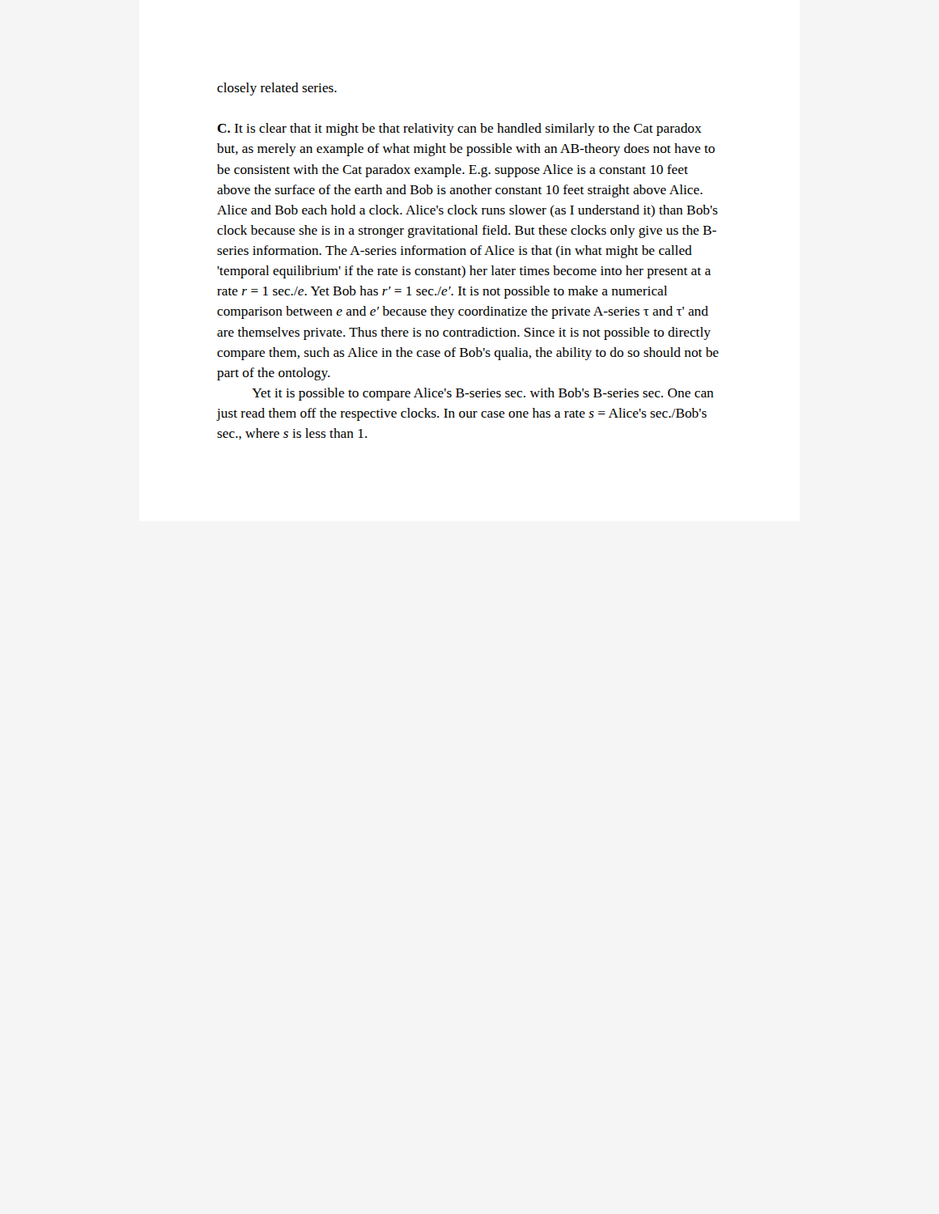closely related series.
C. It is clear that it might be that relativity can be handled similarly to the Cat paradox but, as merely an example of what might be possible with an AB-theory does not have to be consistent with the Cat paradox example. E.g. suppose Alice is a constant 10 feet above the surface of the earth and Bob is another constant 10 feet straight above Alice. Alice and Bob each hold a clock. Alice's clock runs slower (as I understand it) than Bob's clock because she is in a stronger gravitational field. But these clocks only give us the B-series information. The A-series information of Alice is that (in what might be called 'temporal equilibrium' if the rate is constant) her later times become into her present at a rate r = 1 sec./e. Yet Bob has r′ = 1 sec./e′. It is not possible to make a numerical comparison between e and e′ because they coordinatize the private A-series τ and τ' and are themselves private. Thus there is no contradiction. Since it is not possible to directly compare them, such as Alice in the case of Bob's qualia, the ability to do so should not be part of the ontology.
Yet it is possible to compare Alice's B-series sec. with Bob's B-series sec. One can just read them off the respective clocks. In our case one has a rate s = Alice's sec./Bob's sec., where s is less than 1.